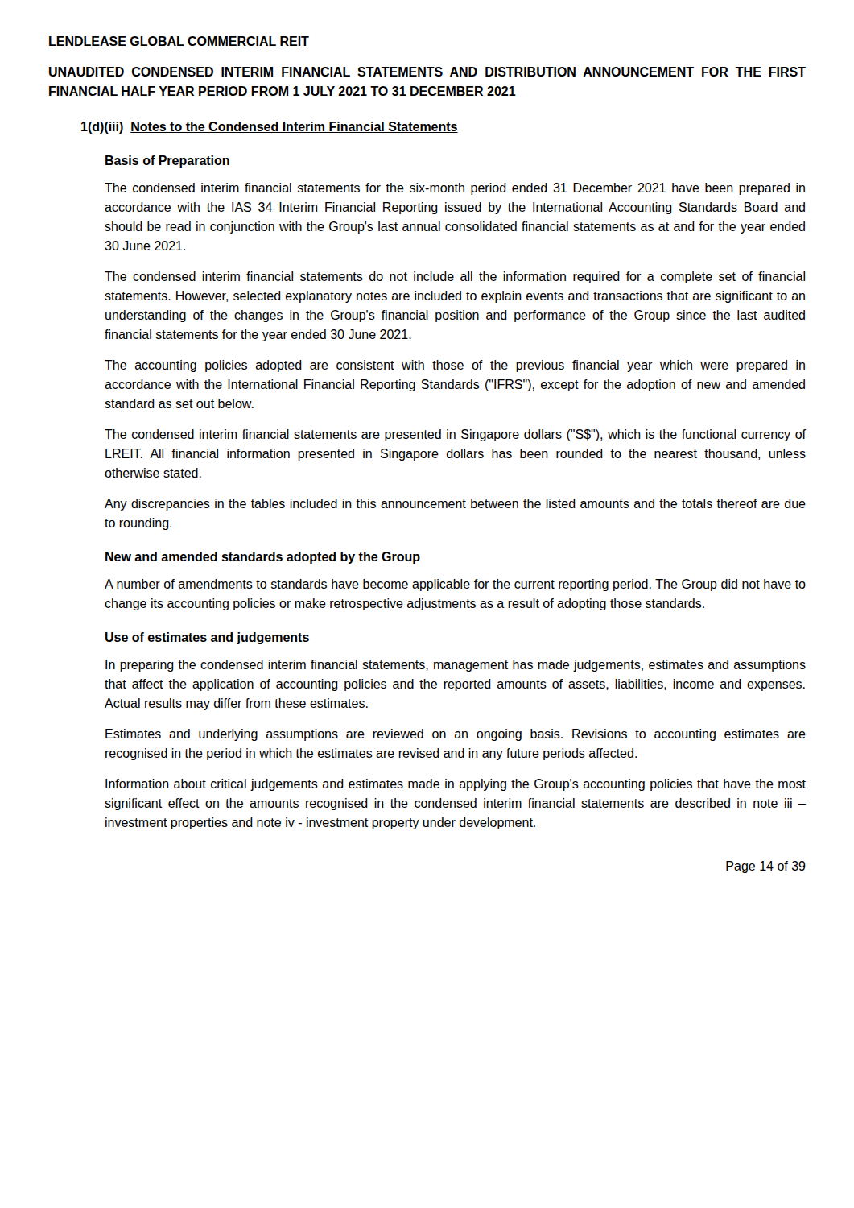LENDLEASE GLOBAL COMMERCIAL REIT
UNAUDITED CONDENSED INTERIM FINANCIAL STATEMENTS AND DISTRIBUTION ANNOUNCEMENT FOR THE FIRST FINANCIAL HALF YEAR PERIOD FROM 1 JULY 2021 TO 31 DECEMBER 2021
1(d)(iii) Notes to the Condensed Interim Financial Statements
Basis of Preparation
The condensed interim financial statements for the six-month period ended 31 December 2021 have been prepared in accordance with the IAS 34 Interim Financial Reporting issued by the International Accounting Standards Board and should be read in conjunction with the Group's last annual consolidated financial statements as at and for the year ended 30 June 2021.
The condensed interim financial statements do not include all the information required for a complete set of financial statements. However, selected explanatory notes are included to explain events and transactions that are significant to an understanding of the changes in the Group's financial position and performance of the Group since the last audited financial statements for the year ended 30 June 2021.
The accounting policies adopted are consistent with those of the previous financial year which were prepared in accordance with the International Financial Reporting Standards ("IFRS"), except for the adoption of new and amended standard as set out below.
The condensed interim financial statements are presented in Singapore dollars ("S$"), which is the functional currency of LREIT. All financial information presented in Singapore dollars has been rounded to the nearest thousand, unless otherwise stated.
Any discrepancies in the tables included in this announcement between the listed amounts and the totals thereof are due to rounding.
New and amended standards adopted by the Group
A number of amendments to standards have become applicable for the current reporting period. The Group did not have to change its accounting policies or make retrospective adjustments as a result of adopting those standards.
Use of estimates and judgements
In preparing the condensed interim financial statements, management has made judgements, estimates and assumptions that affect the application of accounting policies and the reported amounts of assets, liabilities, income and expenses. Actual results may differ from these estimates.
Estimates and underlying assumptions are reviewed on an ongoing basis. Revisions to accounting estimates are recognised in the period in which the estimates are revised and in any future periods affected.
Information about critical judgements and estimates made in applying the Group's accounting policies that have the most significant effect on the amounts recognised in the condensed interim financial statements are described in note iii – investment properties and note iv - investment property under development.
Page 14 of 39